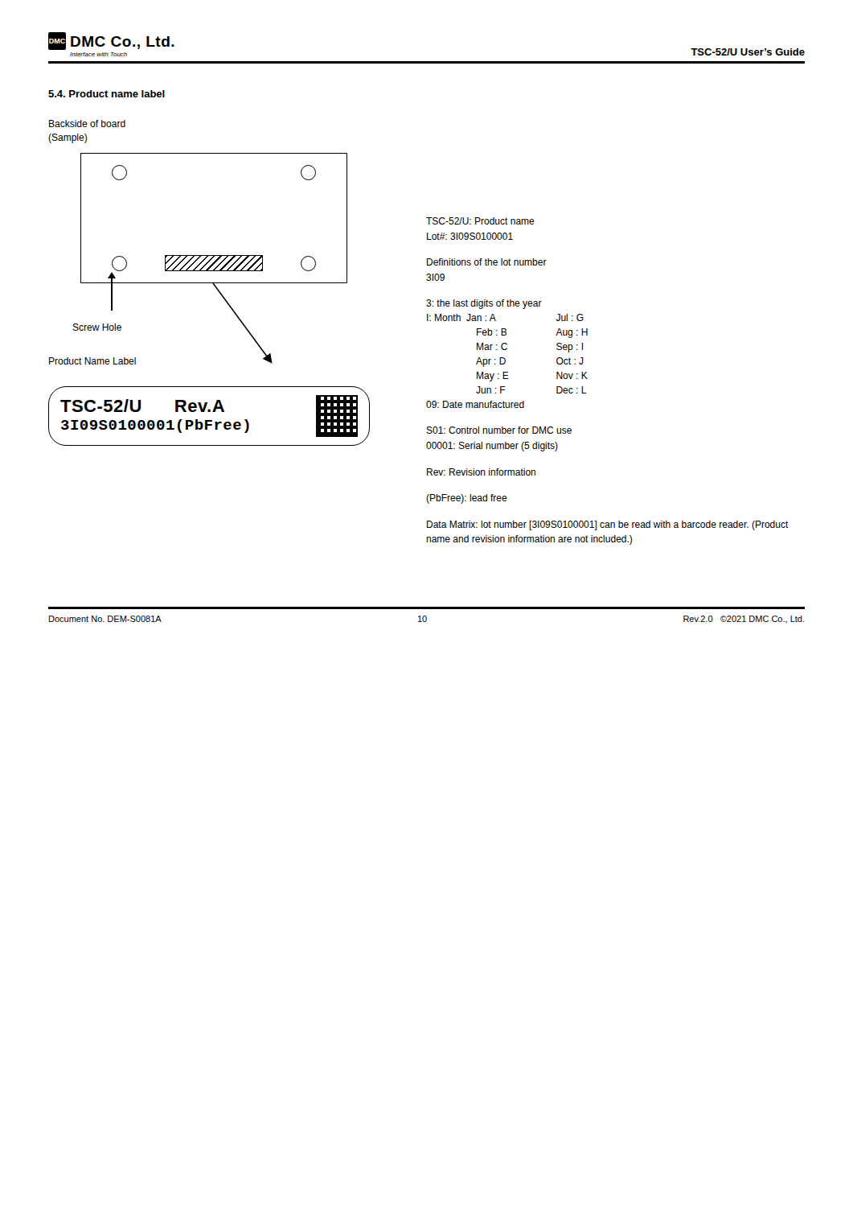DMC
DMC Co., Ltd.
Interface with Touch
TSC-52/U User’s Guide
5.4. Product name label
Backside of board
(Sample)
Screw Hole
Product Name Label
TSC-52/URev.A
3I09S0100001(PbFree)
TSC-52/U: Product name
Lot#: 3I09S0100001
Definitions of the lot number
3I09
| 3: the last digits of the year | |
| I: Month Jan : A | Jul : G |
| Feb : B | Aug : H |
| Mar : C | Sep : I |
| Apr : D | Oct : J |
| May : E | Nov : K |
| Jun : F | Dec : L |
| 09: Date manufactured |
S01: Control number for DMC use
00001: Serial number (5 digits)
Rev: Revision information
(PbFree): lead free
Data Matrix: lot number [3I09S0100001] can be read with a barcode reader. (Product name and revision information are not included.)
Document No. DEM-S0081A
10
Rev.2.0 ©2021 DMC Co., Ltd.